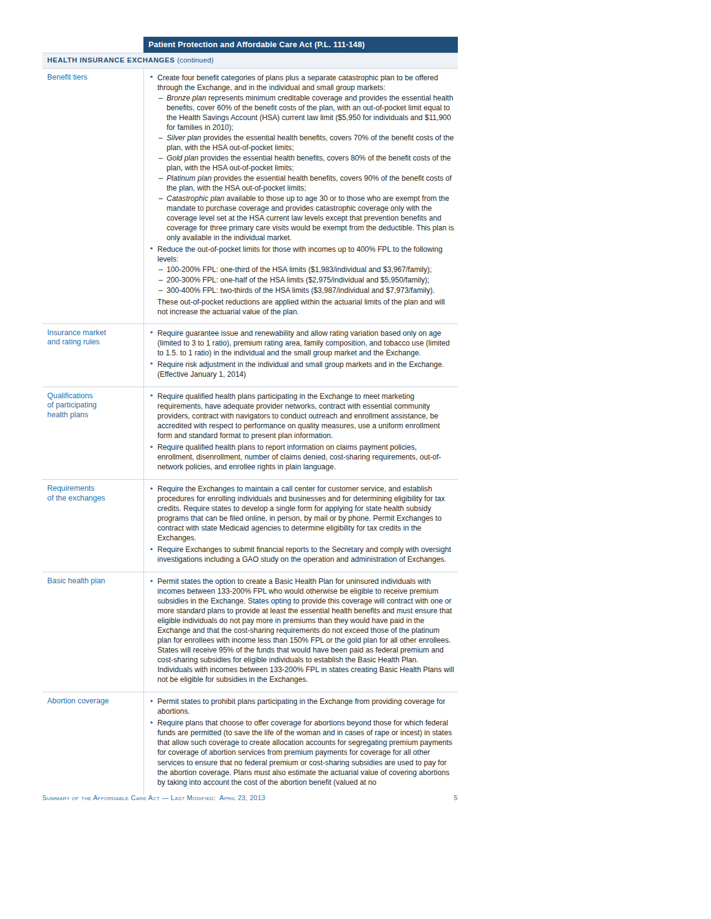| | Patient Protection and Affordable Care Act (P.L. 111-148) |
| HEALTH INSURANCE EXCHANGES (continued) |
| Benefit tiers | Create four benefit categories of plans plus a separate catastrophic plan to be offered through the Exchange, and in the individual and small group markets: Bronze plan represents minimum creditable coverage and provides the essential health benefits, cover 60% of the benefit costs of the plan, with an out-of-pocket limit equal to the Health Savings Account (HSA) current law limit ($5,950 for individuals and $11,900 for families in 2010); Silver plan provides the essential health benefits, covers 70% of the benefit costs of the plan, with the HSA out-of-pocket limits; Gold plan provides the essential health benefits, covers 80% of the benefit costs of the plan, with the HSA out-of-pocket limits; Platinum plan provides the essential health benefits, covers 90% of the benefit costs of the plan, with the HSA out-of-pocket limits; Catastrophic plan available to those up to age 30 or to those who are exempt from the mandate to purchase coverage and provides catastrophic coverage only with the coverage level set at the HSA current law levels except that prevention benefits and coverage for three primary care visits would be exempt from the deductible. This plan is only available in the individual market. Reduce the out-of-pocket limits for those with incomes up to 400% FPL to the following levels: 100-200% FPL: one-third of the HSA limits ($1,983/individual and $3,967/family); 200-300% FPL: one-half of the HSA limits ($2,975/individual and $5,950/family); 300-400% FPL: two-thirds of the HSA limits ($3,987/individual and $7,973/family). These out-of-pocket reductions are applied within the actuarial limits of the plan and will not increase the actuarial value of the plan. |
| Insurance market and rating rules | Require guarantee issue and renewability and allow rating variation based only on age (limited to 3 to 1 ratio), premium rating area, family composition, and tobacco use (limited to 1.5. to 1 ratio) in the individual and the small group market and the Exchange. Require risk adjustment in the individual and small group markets and in the Exchange. (Effective January 1, 2014) |
| Qualifications of participating health plans | Require qualified health plans participating in the Exchange to meet marketing requirements, have adequate provider networks, contract with essential community providers, contract with navigators to conduct outreach and enrollment assistance, be accredited with respect to performance on quality measures, use a uniform enrollment form and standard format to present plan information. Require qualified health plans to report information on claims payment policies, enrollment, disenrollment, number of claims denied, cost-sharing requirements, out-of-network policies, and enrollee rights in plain language. |
| Requirements of the exchanges | Require the Exchanges to maintain a call center for customer service, and establish procedures for enrolling individuals and businesses and for determining eligibility for tax credits. Require states to develop a single form for applying for state health subsidy programs that can be filed online, in person, by mail or by phone. Permit Exchanges to contract with state Medicaid agencies to determine eligibility for tax credits in the Exchanges. Require Exchanges to submit financial reports to the Secretary and comply with oversight investigations including a GAO study on the operation and administration of Exchanges. |
| Basic health plan | Permit states the option to create a Basic Health Plan for uninsured individuals with incomes between 133-200% FPL who would otherwise be eligible to receive premium subsidies in the Exchange. States opting to provide this coverage will contract with one or more standard plans to provide at least the essential health benefits and must ensure that eligible individuals do not pay more in premiums than they would have paid in the Exchange and that the cost-sharing requirements do not exceed those of the platinum plan for enrollees with income less than 150% FPL or the gold plan for all other enrollees. States will receive 95% of the funds that would have been paid as federal premium and cost-sharing subsidies for eligible individuals to establish the Basic Health Plan. Individuals with incomes between 133-200% FPL in states creating Basic Health Plans will not be eligible for subsidies in the Exchanges. |
| Abortion coverage | Permit states to prohibit plans participating in the Exchange from providing coverage for abortions. Require plans that choose to offer coverage for abortions beyond those for which federal funds are permitted (to save the life of the woman and in cases of rape or incest) in states that allow such coverage to create allocation accounts for segregating premium payments for coverage of abortion services from premium payments for coverage for all other services to ensure that no federal premium or cost-sharing subsidies are used to pay for the abortion coverage. Plans must also estimate the actuarial value of covering abortions by taking into account the cost of the abortion benefit (valued at no |
Summary of the Affordable Care Act — Last Modified: April 23, 2013 5